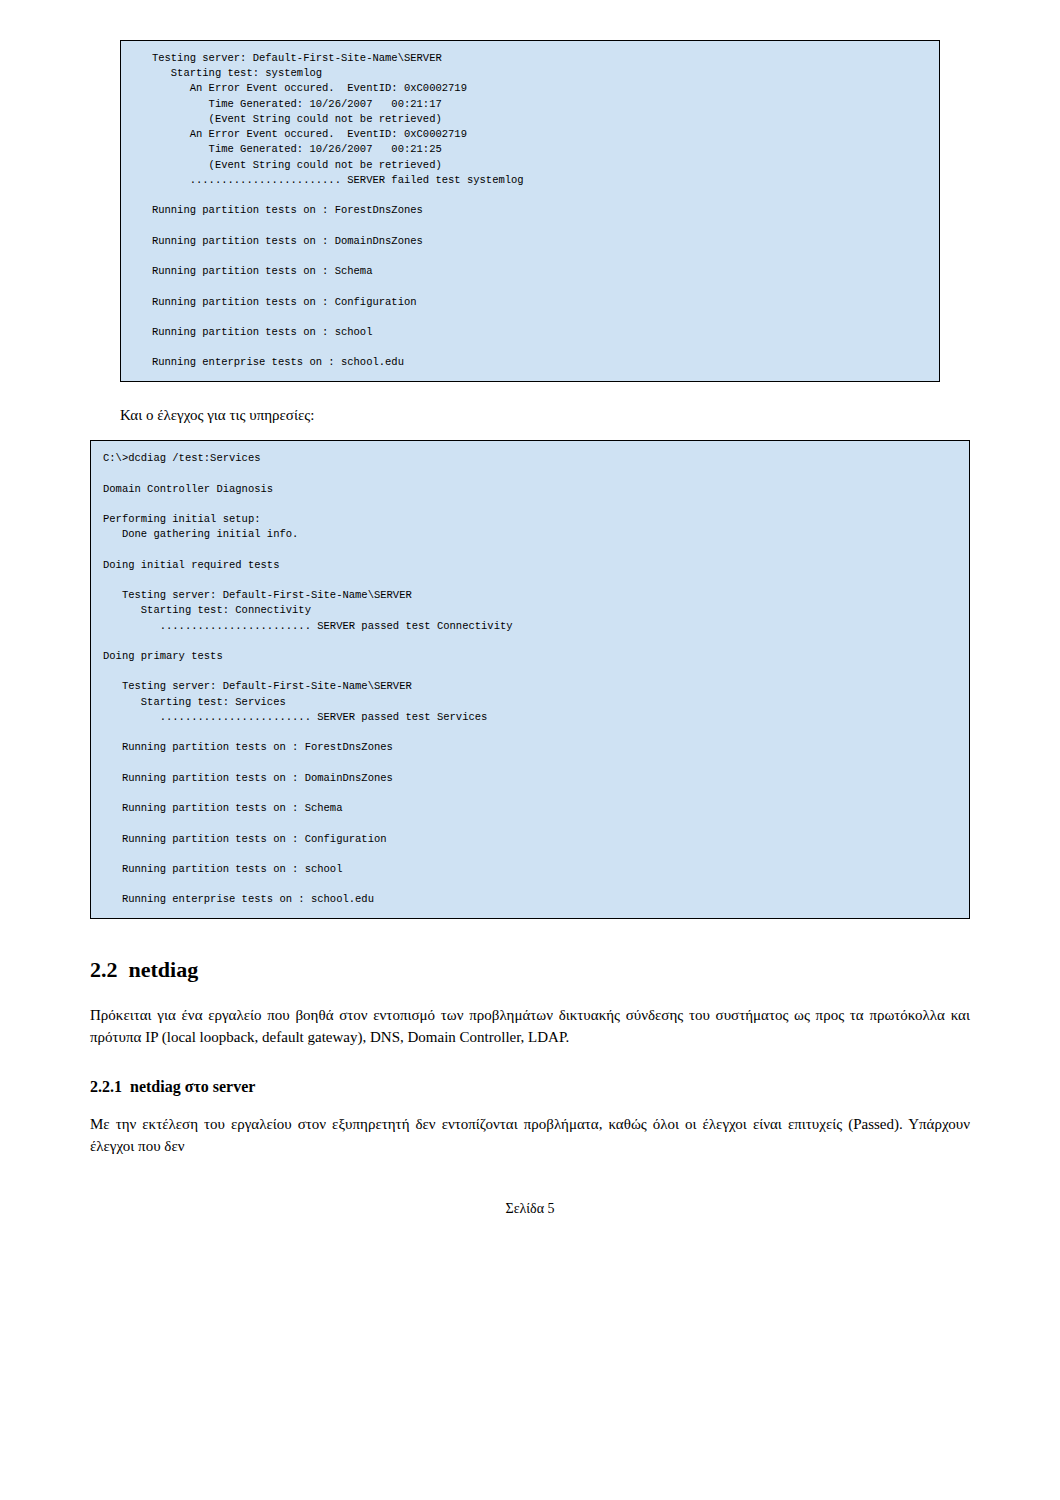Testing server: Default-First-Site-Name\SERVER
      Starting test: systemlog
         An Error Event occured.  EventID: 0xC0002719
            Time Generated: 10/26/2007   00:21:17
            (Event String could not be retrieved)
         An Error Event occured.  EventID: 0xC0002719
            Time Generated: 10/26/2007   00:21:25
            (Event String could not be retrieved)
         ........................ SERVER failed test systemlog

   Running partition tests on : ForestDnsZones

   Running partition tests on : DomainDnsZones

   Running partition tests on : Schema

   Running partition tests on : Configuration

   Running partition tests on : school

   Running enterprise tests on : school.edu
Και ο έλεγχος για τις υπηρεσίες:
C:\>dcdiag /test:Services

Domain Controller Diagnosis

Performing initial setup:
   Done gathering initial info.

Doing initial required tests

   Testing server: Default-First-Site-Name\SERVER
      Starting test: Connectivity
         ........................ SERVER passed test Connectivity

Doing primary tests

   Testing server: Default-First-Site-Name\SERVER
      Starting test: Services
         ........................ SERVER passed test Services

   Running partition tests on : ForestDnsZones

   Running partition tests on : DomainDnsZones

   Running partition tests on : Schema

   Running partition tests on : Configuration

   Running partition tests on : school

   Running enterprise tests on : school.edu
2.2 netdiag
Πρόκειται για ένα εργαλείο που βοηθά στον εντοπισμό των προβλημάτων δικτυακής σύνδεσης του συστήματος ως προς τα πρωτόκολλα και πρότυπα IP (local loopback, default gateway), DNS, Domain Controller, LDAP.
2.2.1 netdiag στο server
Με την εκτέλεση του εργαλείου στον εξυπηρετητή δεν εντοπίζονται προβλήματα, καθώς όλοι οι έλεγχοι είναι επιτυχείς (Passed). Υπάρχουν έλεγχοι που δεν
Σελίδα 5